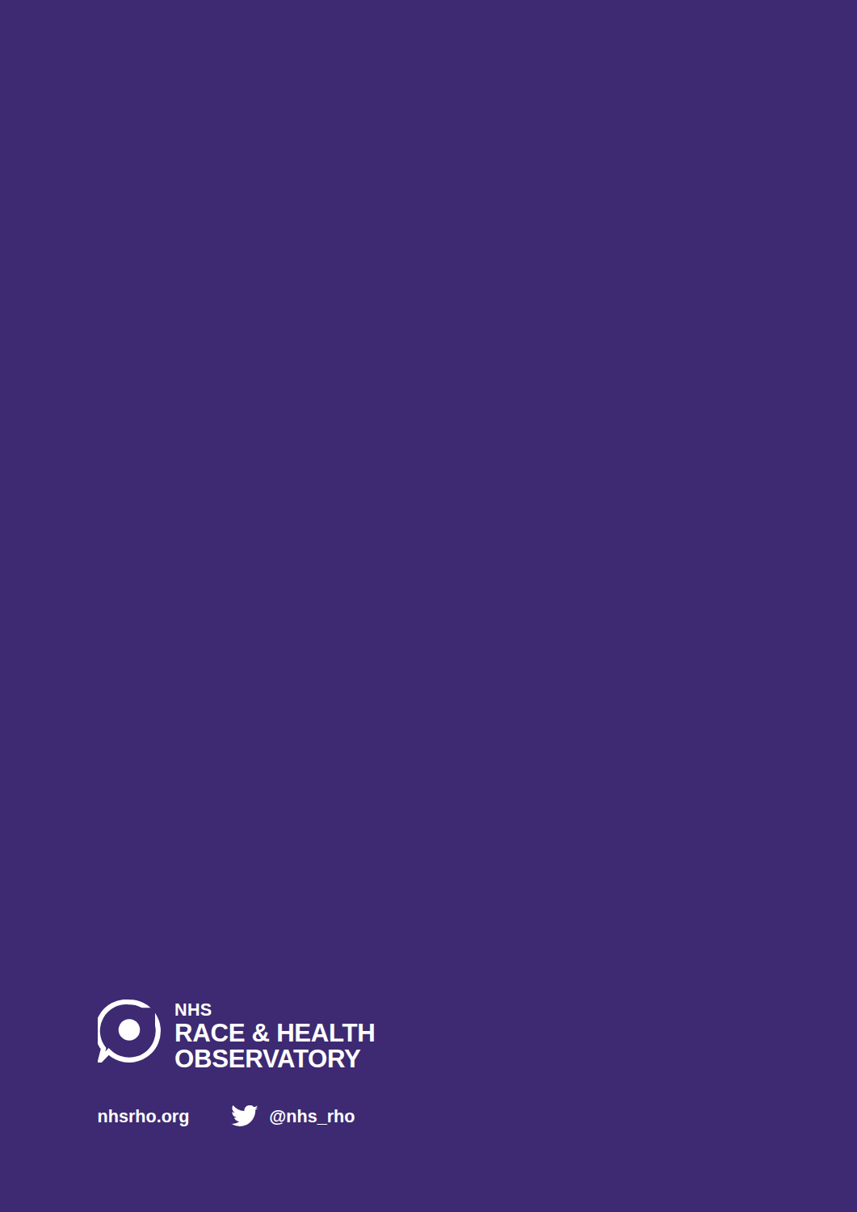NHS Race & Health Observatory
nhsrho.org @nhs_rho